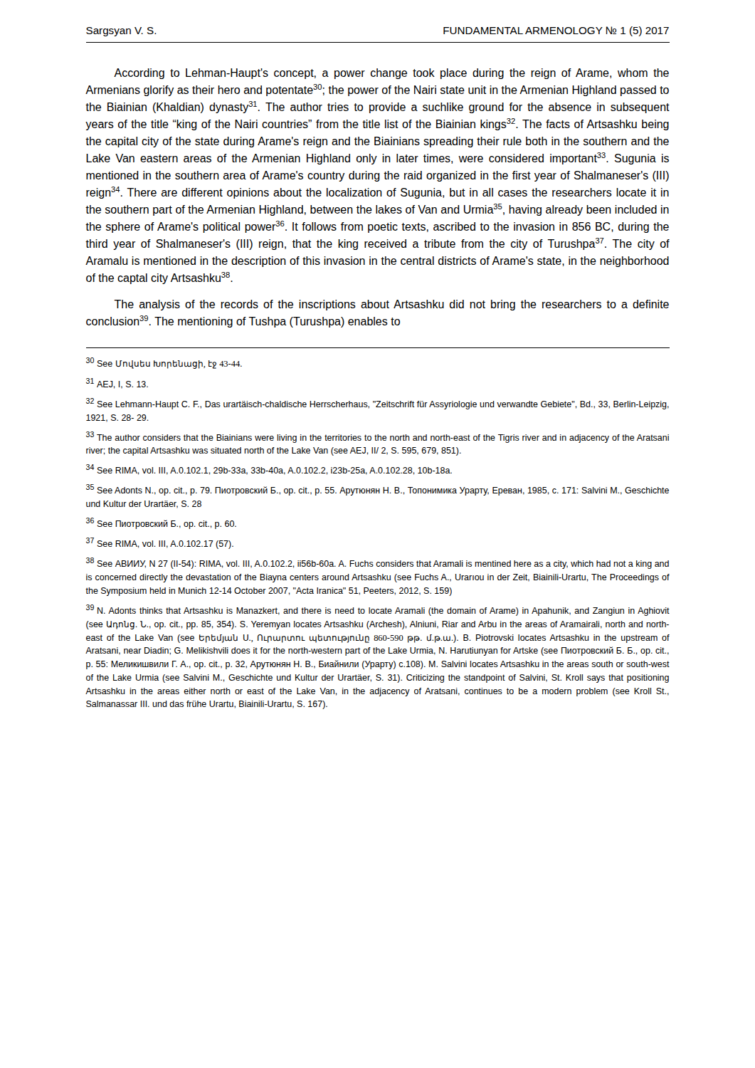Sargsyan V. S. FUNDAMENTAL ARMENOLOGY № 1 (5) 2017
According to Lehman-Haupt's concept, a power change took place during the reign of Arame, whom the Armenians glorify as their hero and potentate30; the power of the Nairi state unit in the Armenian Highland passed to the Biainian (Khaldian) dynasty31. The author tries to provide a suchlike ground for the absence in subsequent years of the title “king of the Nairi countries” from the title list of the Biainian kings32. The facts of Artsashku being the capital city of the state during Arame's reign and the Biainians spreading their rule both in the southern and the Lake Van eastern areas of the Armenian Highland only in later times, were considered important33. Sugunia is mentioned in the southern area of Arame's country during the raid organized in the first year of Shalmaneser's (III) reign34. There are different opinions about the localization of Sugunia, but in all cases the researchers locate it in the southern part of the Armenian Highland, between the lakes of Van and Urmia35, having already been included in the sphere of Arame's political power36. It follows from poetic texts, ascribed to the invasion in 856 BC, during the third year of Shalmaneser's (III) reign, that the king received a tribute from the city of Turushpa37. The city of Aramalu is mentioned in the description of this invasion in the central districts of Arame's state, in the neighborhood of the captal city Artsashku38.
The analysis of the records of the inscriptions about Artsashku did not bring the researchers to a definite conclusion39. The mentioning of Tushpa (Turushpa) enables to
30 See Մովսես Խորենացի, էջ 43-44.
31 AEJ, I, S. 13.
32 See Lehmann-Haupt C. F., Das urartäisch-chaldische Herrscherhaus, "Zeitschrift für Assyriologie und verwandte Gebiete", Bd., 33, Berlin-Leipzig, 1921, S. 28- 29.
33 The author considers that the Biainians were living in the territories to the north and north-east of the Tigris river and in adjacency of the Aratsani river; the capital Artsashku was situated north of the Lake Van (see AEJ, II/ 2, S. 595, 679, 851).
34 See RIMA, vol. III, A.0.102.1, 29b-33a, 33b-40a, A.0.102.2, i23b-25a, A.0.102.28, 10b-18a.
35 See Adonts N., op. cit., p. 79. Пиотровский Б., op. cit., p. 55. Арутюнян Н. В., Топонимика Урарту, Ереван, 1985, c. 171: Salvini M., Geschichte und Kultur der Urartäer, S. 28
36 See Пиотровский Б., op. cit., p. 60.
37 See RIMA, vol. III, A.0.102.17 (57).
38 See АВИИУ, N 27 (II-54): RIMA, vol. III, A.0.102.2, ii56b-60a. A. Fuchs considers that Aramali is mentined here as a city, which had not a king and is concerned directly the devastation of the Biayna centers around Artsashku (see Fuchs A., Urarıou in der Zeit, Biainili-Urartu, The Proceedings of the Symposium held in Munich 12-14 October 2007, "Acta Iranica" 51, Peeters, 2012, S. 159)
39 N. Adonts thinks that Artsashku is Manazkert, and there is need to locate Aramali (the domain of Arame) in Apahunik, and Zangiun in Aghiovit (see Ադոնց. Ն., op. cit., pp. 85, 354). S. Yeremyan locates Artsashku (Archesh), Alniuni, Riar and Arbu in the areas of Aramairali, north and north-east of the Lake Van (see Երեմյան Ս., Ուրարտու պետությունը 860-590 թթ. մ.թ.ա.). B. Piotrovski locates Artsashku in the upstream of Aratsani, near Diadin; G. Melikishvili does it for the north-western part of the Lake Urmia, N. Harutiunyan for Artske (see Пиотровский Б. Б., op. cit., p. 55: Меликишвили Г. А., op. cit., p. 32, Арутюнян Н. В., Биайнили (Урарту) c.108). M. Salvini locates Artsashku in the areas south or south-west of the Lake Urmia (see Salvini M., Geschichte und Kultur der Urartäer, S. 31). Criticizing the standpoint of Salvini, St. Kroll says that positioning Artsashku in the areas either north or east of the Lake Van, in the adjacency of Aratsani, continues to be a modern problem (see Kroll St., Salmanassar III. und das frühe Urartu, Biainili-Urartu, S. 167).